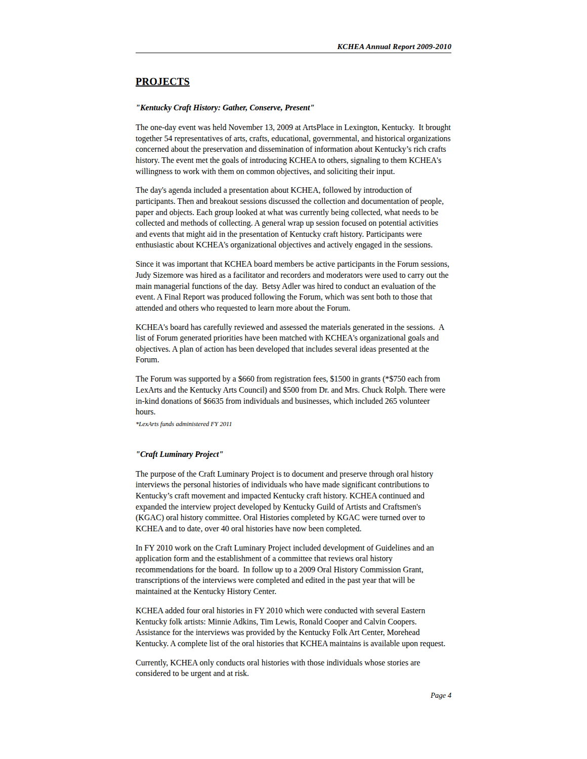KCHEA Annual Report 2009-2010
PROJECTS
"Kentucky Craft History: Gather, Conserve, Present"
The one-day event was held November 13, 2009 at ArtsPlace in Lexington, Kentucky. It brought together 54 representatives of arts, crafts, educational, governmental, and historical organizations concerned about the preservation and dissemination of information about Kentucky’s rich crafts history. The event met the goals of introducing KCHEA to others, signaling to them KCHEA's willingness to work with them on common objectives, and soliciting their input.
The day's agenda included a presentation about KCHEA, followed by introduction of participants. Then and breakout sessions discussed the collection and documentation of people, paper and objects. Each group looked at what was currently being collected, what needs to be collected and methods of collecting. A general wrap up session focused on potential activities and events that might aid in the presentation of Kentucky craft history. Participants were enthusiastic about KCHEA's organizational objectives and actively engaged in the sessions.
Since it was important that KCHEA board members be active participants in the Forum sessions, Judy Sizemore was hired as a facilitator and recorders and moderators were used to carry out the main managerial functions of the day. Betsy Adler was hired to conduct an evaluation of the event. A Final Report was produced following the Forum, which was sent both to those that attended and others who requested to learn more about the Forum.
KCHEA's board has carefully reviewed and assessed the materials generated in the sessions. A list of Forum generated priorities have been matched with KCHEA's organizational goals and objectives. A plan of action has been developed that includes several ideas presented at the Forum.
The Forum was supported by a $660 from registration fees, $1500 in grants (*$750 each from LexArts and the Kentucky Arts Council) and $500 from Dr. and Mrs. Chuck Rolph. There were in-kind donations of $6635 from individuals and businesses, which included 265 volunteer hours.
*LexArts funds administered FY 2011
"Craft Luminary Project"
The purpose of the Craft Luminary Project is to document and preserve through oral history interviews the personal histories of individuals who have made significant contributions to Kentucky’s craft movement and impacted Kentucky craft history. KCHEA continued and expanded the interview project developed by Kentucky Guild of Artists and Craftsmen's (KGAC) oral history committee. Oral Histories completed by KGAC were turned over to KCHEA and to date, over 40 oral histories have now been completed.
In FY 2010 work on the Craft Luminary Project included development of Guidelines and an application form and the establishment of a committee that reviews oral history recommendations for the board. In follow up to a 2009 Oral History Commission Grant, transcriptions of the interviews were completed and edited in the past year that will be maintained at the Kentucky History Center.
KCHEA added four oral histories in FY 2010 which were conducted with several Eastern Kentucky folk artists: Minnie Adkins, Tim Lewis, Ronald Cooper and Calvin Coopers. Assistance for the interviews was provided by the Kentucky Folk Art Center, Morehead Kentucky. A complete list of the oral histories that KCHEA maintains is available upon request.
Currently, KCHEA only conducts oral histories with those individuals whose stories are considered to be urgent and at risk.
Page 4